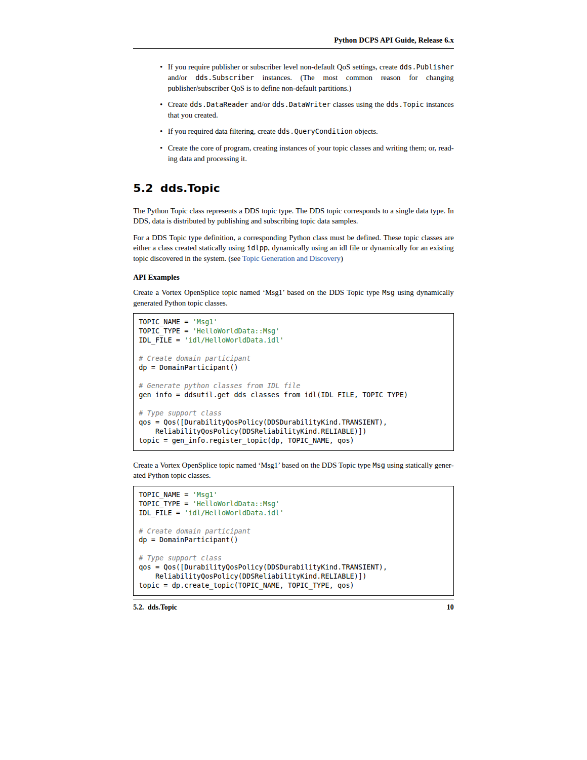Python DCPS API Guide, Release 6.x
If you require publisher or subscriber level non-default QoS settings, create dds.Publisher and/or dds.Subscriber instances. (The most common reason for changing publisher/subscriber QoS is to define non-default partitions.)
Create dds.DataReader and/or dds.DataWriter classes using the dds.Topic instances that you created.
If you required data filtering, create dds.QueryCondition objects.
Create the core of program, creating instances of your topic classes and writing them; or, reading data and processing it.
5.2dds.Topic
The Python Topic class represents a DDS topic type. The DDS topic corresponds to a single data type. In DDS, data is distributed by publishing and subscribing topic data samples.
For a DDS Topic type definition, a corresponding Python class must be defined. These topic classes are either a class created statically using idlpp, dynamically using an idl file or dynamically for an existing topic discovered in the system. (see Topic Generation and Discovery)
API Examples
Create a Vortex OpenSplice topic named ‘Msg1’ based on the DDS Topic type Msg using dynamically generated Python topic classes.
TOPIC_NAME = 'Msg1'
TOPIC_TYPE = 'HelloWorldData::Msg'
IDL_FILE = 'idl/HelloWorldData.idl'

# Create domain participant
dp = DomainParticipant()

# Generate python classes from IDL file
gen_info = ddsutil.get_dds_classes_from_idl(IDL_FILE, TOPIC_TYPE)

# Type support class
qos = Qos([DurabilityQosPolicy(DDSDurabilityKind.TRANSIENT),
    ReliabilityQosPolicy(DDSReliabilityKind.RELIABLE)])
topic = gen_info.register_topic(dp, TOPIC_NAME, qos)
Create a Vortex OpenSplice topic named ‘Msg1’ based on the DDS Topic type Msg using statically generated Python topic classes.
TOPIC_NAME = 'Msg1'
TOPIC_TYPE = 'HelloWorldData::Msg'
IDL_FILE = 'idl/HelloWorldData.idl'

# Create domain participant
dp = DomainParticipant()

# Type support class
qos = Qos([DurabilityQosPolicy(DDSDurabilityKind.TRANSIENT),
    ReliabilityQosPolicy(DDSReliabilityKind.RELIABLE)])
topic = dp.create_topic(TOPIC_NAME, TOPIC_TYPE, qos)
5.2. dds.Topic
10